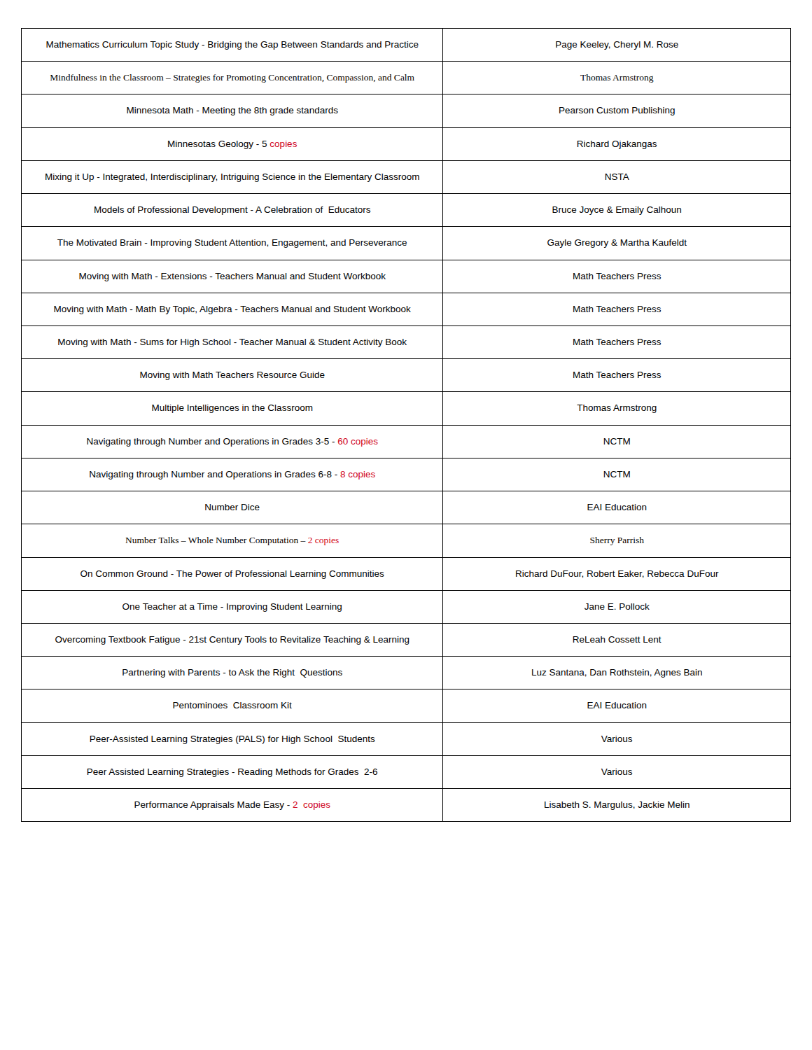| Mathematics Curriculum Topic Study - Bridging the Gap Between Standards and Practice | Page Keeley, Cheryl M. Rose |
| Mindfulness in the Classroom – Strategies for Promoting Concentration, Compassion, and Calm | Thomas Armstrong |
| Minnesota Math - Meeting the 8th grade standards | Pearson Custom Publishing |
| Minnesotas Geology - 5 copies | Richard Ojakangas |
| Mixing it Up - Integrated, Interdisciplinary, Intriguing Science in the Elementary Classroom | NSTA |
| Models of Professional Development - A Celebration of Educators | Bruce Joyce & Emaily Calhoun |
| The Motivated Brain - Improving Student Attention, Engagement, and Perseverance | Gayle Gregory & Martha Kaufeldt |
| Moving with Math - Extensions - Teachers Manual and Student Workbook | Math Teachers Press |
| Moving with Math - Math By Topic, Algebra - Teachers Manual and Student Workbook | Math Teachers Press |
| Moving with Math - Sums for High School - Teacher Manual & Student Activity Book | Math Teachers Press |
| Moving with Math Teachers Resource Guide | Math Teachers Press |
| Multiple Intelligences in the Classroom | Thomas Armstrong |
| Navigating through Number and Operations in Grades 3-5 - 60 copies | NCTM |
| Navigating through Number and Operations in Grades 6-8 - 8 copies | NCTM |
| Number Dice | EAI Education |
| Number Talks – Whole Number Computation – 2 copies | Sherry Parrish |
| On Common Ground - The Power of Professional Learning Communities | Richard DuFour, Robert Eaker, Rebecca DuFour |
| One Teacher at a Time - Improving Student Learning | Jane E. Pollock |
| Overcoming Textbook Fatigue - 21st Century Tools to Revitalize Teaching & Learning | ReLeah Cossett Lent |
| Partnering with Parents - to Ask the Right Questions | Luz Santana, Dan Rothstein, Agnes Bain |
| Pentominoes Classroom Kit | EAI Education |
| Peer-Assisted Learning Strategies (PALS) for High School Students | Various |
| Peer Assisted Learning Strategies - Reading Methods for Grades 2-6 | Various |
| Performance Appraisals Made Easy - 2 copies | Lisabeth S. Margulus, Jackie Melin |